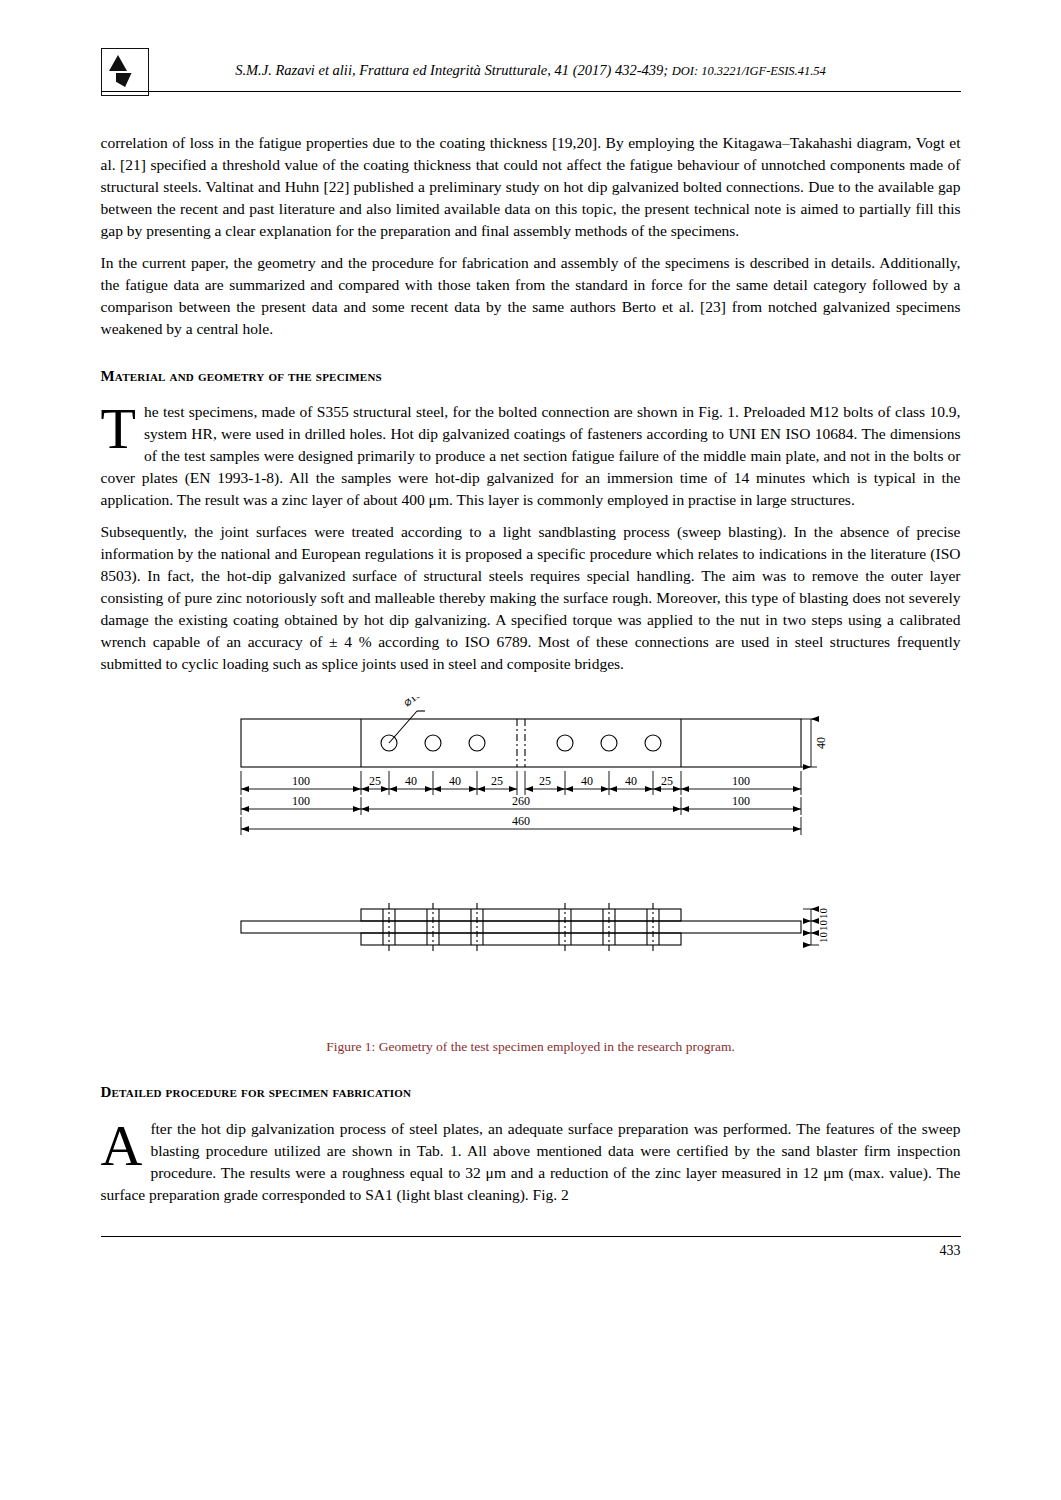S.M.J. Razavi et alii, Frattura ed Integrità Strutturale, 41 (2017) 432-439; DOI: 10.3221/IGF-ESIS.41.54
correlation of loss in the fatigue properties due to the coating thickness [19,20]. By employing the Kitagawa–Takahashi diagram, Vogt et al. [21] specified a threshold value of the coating thickness that could not affect the fatigue behaviour of unnotched components made of structural steels. Valtinat and Huhn [22] published a preliminary study on hot dip galvanized bolted connections. Due to the available gap between the recent and past literature and also limited available data on this topic, the present technical note is aimed to partially fill this gap by presenting a clear explanation for the preparation and final assembly methods of the specimens.
In the current paper, the geometry and the procedure for fabrication and assembly of the specimens is described in details. Additionally, the fatigue data are summarized and compared with those taken from the standard in force for the same detail category followed by a comparison between the present data and some recent data by the same authors Berto et al. [23] from notched galvanized specimens weakened by a central hole.
Material and geometry of the specimens
T
he test specimens, made of S355 structural steel, for the bolted connection are shown in Fig. 1. Preloaded M12 bolts of class 10.9, system HR, were used in drilled holes. Hot dip galvanized coatings of fasteners according to UNI EN ISO 10684. The dimensions of the test samples were designed primarily to produce a net section fatigue failure of the middle main plate, and not in the bolts or cover plates (EN 1993-1-8). All the samples were hot-dip galvanized for an immersion time of 14 minutes which is typical in the application. The result was a zinc layer of about 400 μm. This layer is commonly employed in practise in large structures.
Subsequently, the joint surfaces were treated according to a light sandblasting process (sweep blasting). In the absence of precise information by the national and European regulations it is proposed a specific procedure which relates to indications in the literature (ISO 8503). In fact, the hot-dip galvanized surface of structural steels requires special handling. The aim was to remove the outer layer consisting of pure zinc notoriously soft and malleable thereby making the surface rough. Moreover, this type of blasting does not severely damage the existing coating obtained by hot dip galvanizing. A specified torque was applied to the nut in two steps using a calibrated wrench capable of an accuracy of ± 4 % according to ISO 6789. Most of these connections are used in steel structures frequently submitted to cyclic loading such as splice joints used in steel and composite bridges.
⌀13 40 100 25 40 40 25 25 40 40 25 100 100 260 100 460 10 10 10
Figure 1: Geometry of the test specimen employed in the research program.
Detailed procedure for specimen fabrication
A
fter the hot dip galvanization process of steel plates, an adequate surface preparation was performed. The features of the sweep blasting procedure utilized are shown in Tab. 1. All above mentioned data were certified by the sand blaster firm inspection procedure. The results were a roughness equal to 32 μm and a reduction of the zinc layer measured in 12 μm (max. value). The surface preparation grade corresponded to SA1 (light blast cleaning). Fig. 2
433